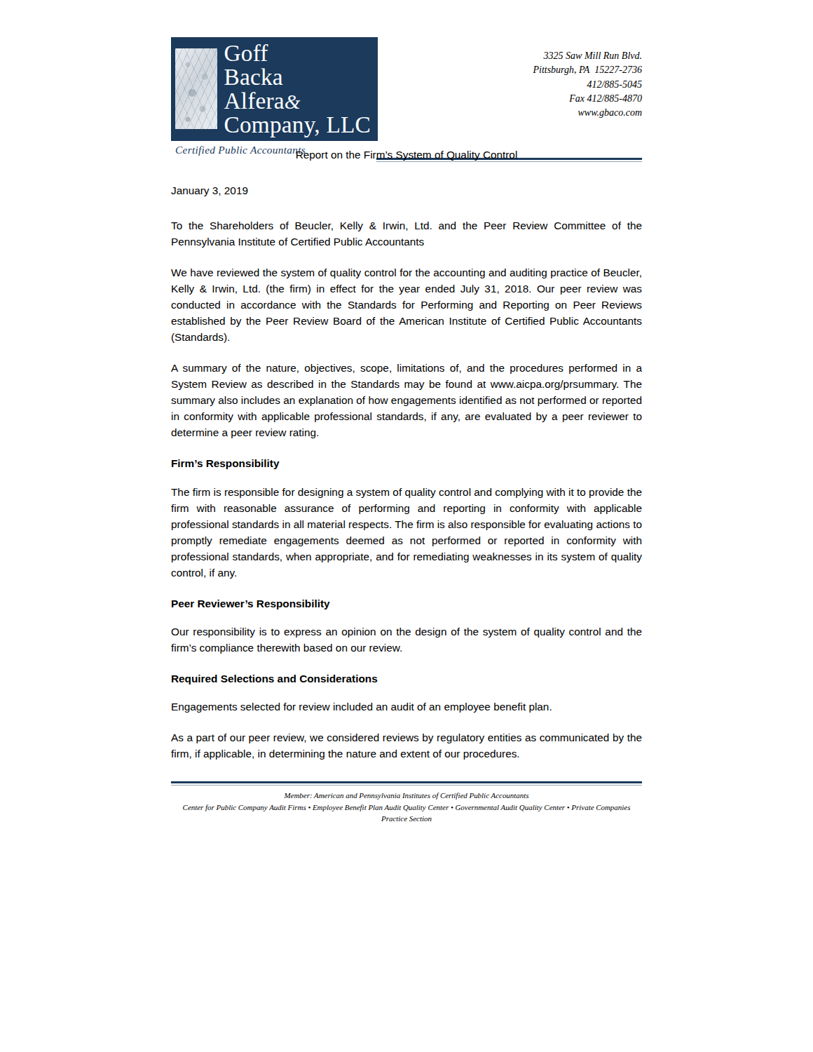Goff
Backa
Alfera&
Company, LLC
3325 Saw Mill Run Blvd.
Pittsburgh, PA 15227-2736
412/885-5045
Fax 412/885-4870
www.gbaco.com
Certified Public Accountants
Report on the Firm’s System of Quality Control
January 3, 2019
To the Shareholders of Beucler, Kelly & Irwin, Ltd. and the Peer Review Committee of the Pennsylvania Institute of Certified Public Accountants
We have reviewed the system of quality control for the accounting and auditing practice of Beucler, Kelly & Irwin, Ltd. (the firm) in effect for the year ended July 31, 2018. Our peer review was conducted in accordance with the Standards for Performing and Reporting on Peer Reviews established by the Peer Review Board of the American Institute of Certified Public Accountants (Standards).
A summary of the nature, objectives, scope, limitations of, and the procedures performed in a System Review as described in the Standards may be found at www.aicpa.org/prsummary. The summary also includes an explanation of how engagements identified as not performed or reported in conformity with applicable professional standards, if any, are evaluated by a peer reviewer to determine a peer review rating.
Firm’s Responsibility
The firm is responsible for designing a system of quality control and complying with it to provide the firm with reasonable assurance of performing and reporting in conformity with applicable professional standards in all material respects. The firm is also responsible for evaluating actions to promptly remediate engagements deemed as not performed or reported in conformity with professional standards, when appropriate, and for remediating weaknesses in its system of quality control, if any.
Peer Reviewer’s Responsibility
Our responsibility is to express an opinion on the design of the system of quality control and the firm’s compliance therewith based on our review.
Required Selections and Considerations
Engagements selected for review included an audit of an employee benefit plan.
As a part of our peer review, we considered reviews by regulatory entities as communicated by the firm, if applicable, in determining the nature and extent of our procedures.
Member: American and Pennsylvania Institutes of Certified Public Accountants
Center for Public Company Audit Firms • Employee Benefit Plan Audit Quality Center • Governmental Audit Quality Center • Private Companies Practice Section